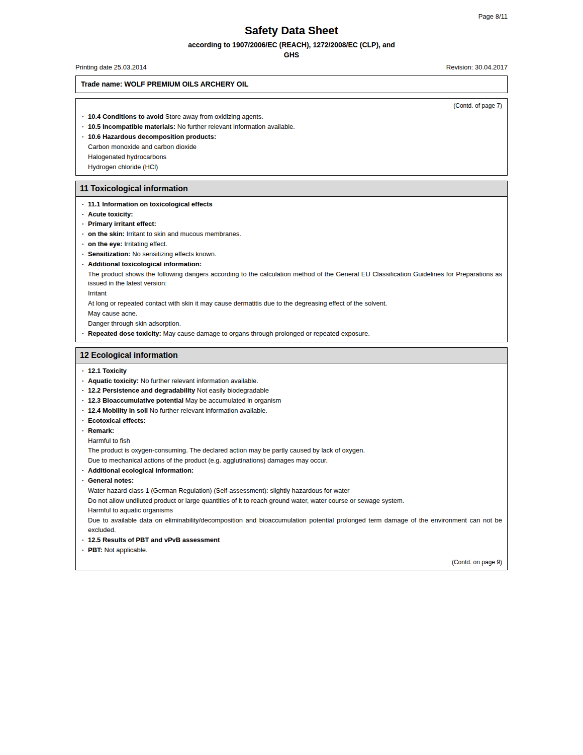Page 8/11
Safety Data Sheet
according to 1907/2006/EC (REACH), 1272/2008/EC (CLP), and
GHS
Printing date 25.03.2014 Revision: 30.04.2017
Trade name: WOLF PREMIUM OILS ARCHERY OIL
(Contd. of page 7)
10.4 Conditions to avoid Store away from oxidizing agents.
10.5 Incompatible materials: No further relevant information available.
10.6 Hazardous decomposition products:
Carbon monoxide and carbon dioxide
Halogenated hydrocarbons
Hydrogen chloride (HCl)
11 Toxicological information
11.1 Information on toxicological effects
Acute toxicity:
Primary irritant effect:
on the skin: Irritant to skin and mucous membranes.
on the eye: Irritating effect.
Sensitization: No sensitizing effects known.
Additional toxicological information:
The product shows the following dangers according to the calculation method of the General EU Classification Guidelines for Preparations as issued in the latest version:
Irritant
At long or repeated contact with skin it may cause dermatitis due to the degreasing effect of the solvent.
May cause acne.
Danger through skin adsorption.
Repeated dose toxicity: May cause damage to organs through prolonged or repeated exposure.
12 Ecological information
12.1 Toxicity
Aquatic toxicity: No further relevant information available.
12.2 Persistence and degradability Not easily biodegradable
12.3 Bioaccumulative potential May be accumulated in organism
12.4 Mobility in soil No further relevant information available.
Ecotoxical effects:
Remark:
Harmful to fish
The product is oxygen-consuming. The declared action may be partly caused by lack of oxygen.
Due to mechanical actions of the product (e.g. agglutinations) damages may occur.
Additional ecological information:
General notes:
Water hazard class 1 (German Regulation) (Self-assessment): slightly hazardous for water
Do not allow undiluted product or large quantities of it to reach ground water, water course or sewage system.
Harmful to aquatic organisms
Due to available data on eliminability/decomposition and bioaccumulation potential prolonged term damage of the environment can not be excluded.
12.5 Results of PBT and vPvB assessment
PBT: Not applicable.
(Contd. on page 9)